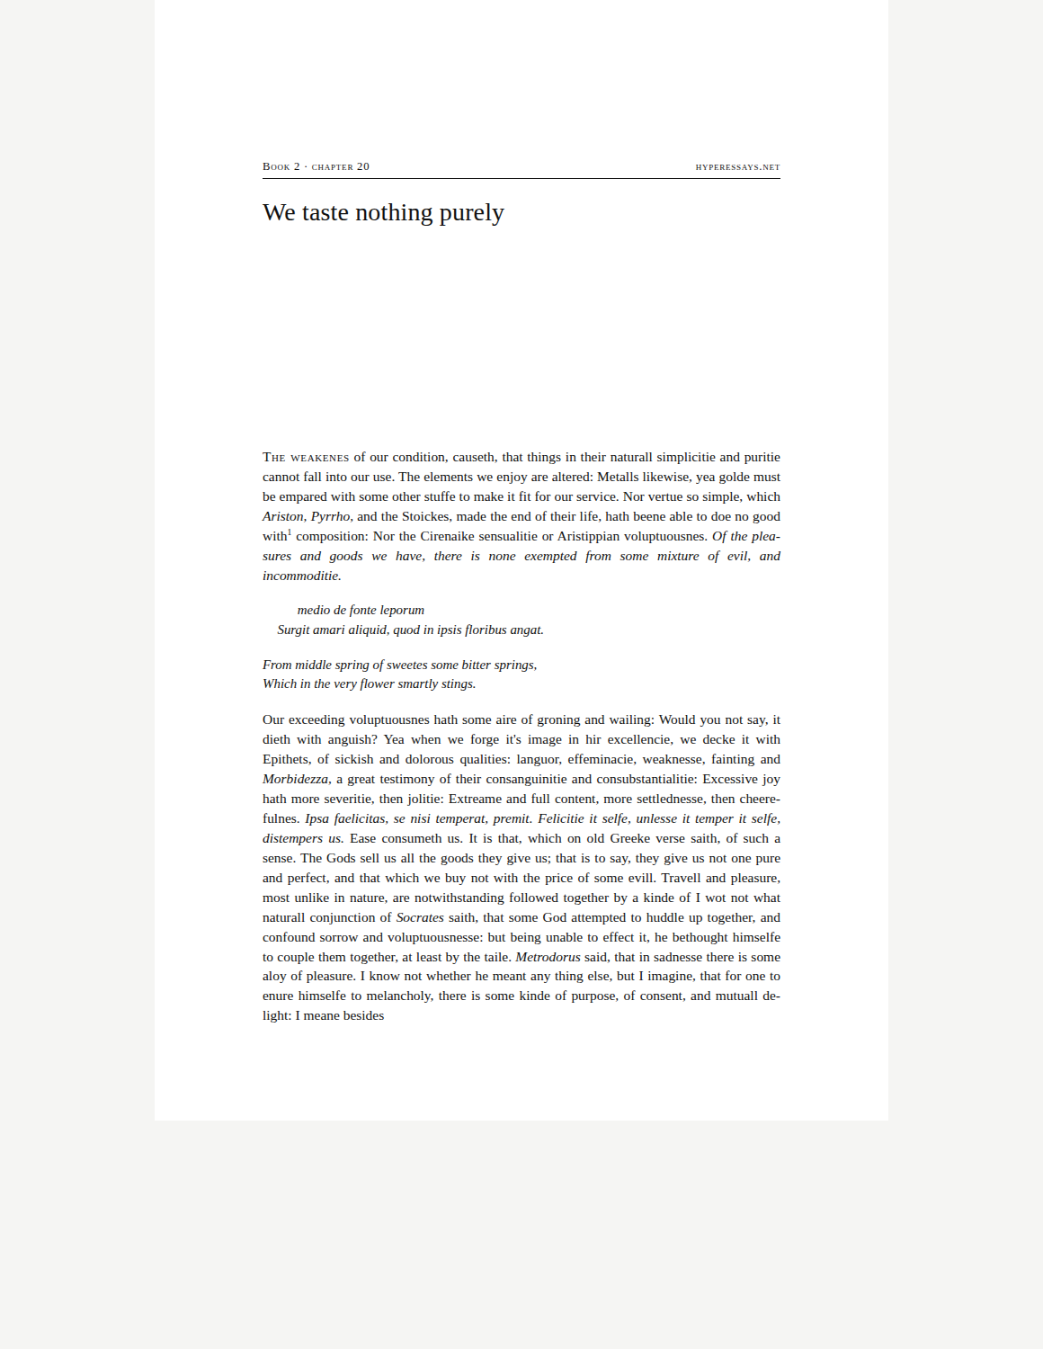Book 2 · Chapter 20 HyperEssays.net
We taste nothing purely
The weakenes of our condition, causeth, that things in their naturall simplicitie and puritie cannot fall into our use. The elements we enjoy are altered: Metalls likewise, yea golde must be empared with some other stuffe to make it fit for our service. Nor vertue so simple, which Ariston, Pyrrho, and the Stoickes, made the end of their life, hath beene able to doe no good with1 composition: Nor the Cirenaike sensualitie or Aristippian voluptuousnes. Of the pleasures and goods we have, there is none exempted from some mixture of evil, and incommoditie.
medio de fonte leporum Surgit amari aliquid, quod in ipsis floribus angat.
From middle spring of sweetes some bitter springs, Which in the very flower smartly stings.
Our exceeding voluptuousnes hath some aire of groning and wailing: Would you not say, it dieth with anguish? Yea when we forge it's image in hir excellencie, we decke it with Epithets, of sickish and dolorous qualities: languor, effeminacie, weaknesse, fainting and Morbidezza, a great testimony of their consanguinitie and consubstantialitie: Excessive joy hath more severitie, then jolitie: Extreame and full content, more settlednesse, then cheerefulnes. Ipsa faelicitas, se nisi temperat, premit. Felicitie it selfe, unlesse it temper it selfe, distempers us. Ease consumeth us. It is that, which on old Greeke verse saith, of such a sense. The Gods sell us all the goods they give us; that is to say, they give us not one pure and perfect, and that which we buy not with the price of some evill. Travell and pleasure, most unlike in nature, are notwithstanding followed together by a kinde of I wot not what naturall conjunction of Socrates saith, that some God attempted to huddle up together, and confound sorrow and voluptuousnesse: but being unable to effect it, he bethought himselfe to couple them together, at least by the taile. Metrodorus said, that in sadnesse there is some aloy of pleasure. I know not whether he meant any thing else, but I imagine, that for one to enure himselfe to melancholy, there is some kinde of purpose, of consent, and mutuall delight: I meane besides